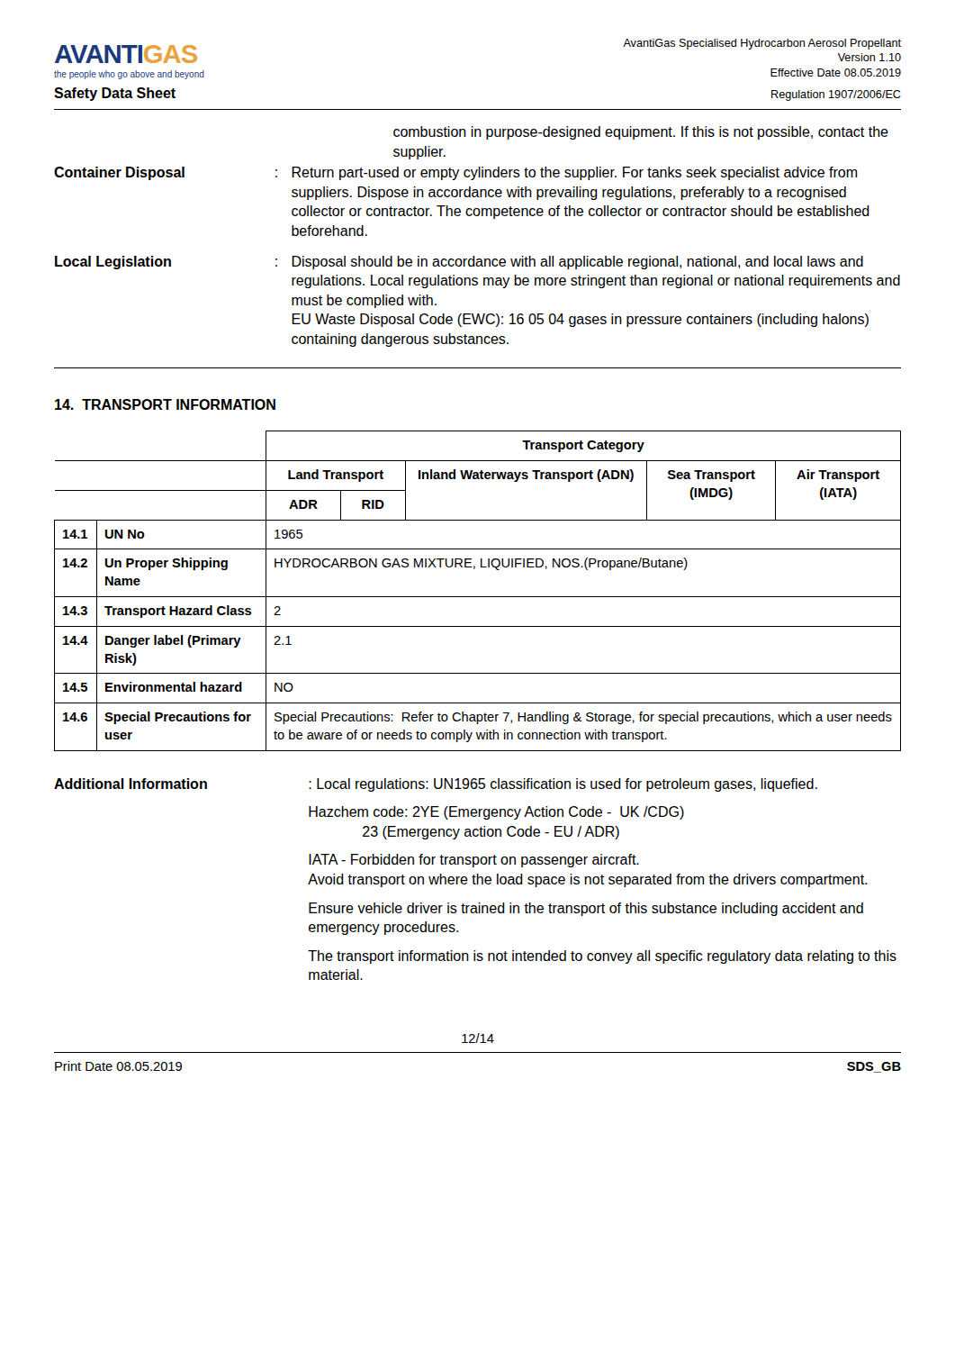AVANTI GAS
the people who go above and beyond
AvantiGas Specialised Hydrocarbon Aerosol Propellant
Version 1.10
Effective Date 08.05.2019
Safety Data Sheet Regulation 1907/2006/EC
combustion in purpose-designed equipment. If this is not possible, contact the supplier.
| Container Disposal | : | Return part-used or empty cylinders to the supplier. For tanks seek specialist advice from suppliers. Dispose in accordance with prevailing regulations, preferably to a recognised collector or contractor. The competence of the collector or contractor should be established beforehand. |
| Local Legislation | : | Disposal should be in accordance with all applicable regional, national, and local laws and regulations. Local regulations may be more stringent than regional or national requirements and must be complied with. EU Waste Disposal Code (EWC): 16 05 04 gases in pressure containers (including halons) containing dangerous substances. |
14. TRANSPORT INFORMATION
| | Transport Category |
| --- | --- |
| | Land Transport | Inland Waterways Transport (ADN) | Sea Transport (IMDG) | Air Transport (IATA) |
| | ADR | RID |
| 14.1 | UN No | 1965 |
| 14.2 | Un Proper Shipping Name | HYDROCARBON GAS MIXTURE, LIQUIFIED, NOS.(Propane/Butane) |
| 14.3 | Transport Hazard Class | 2 |
| 14.4 | Danger label (Primary Risk) | 2.1 |
| 14.5 | Environmental hazard | NO |
| 14.6 | Special Precautions for user | Special Precautions: Refer to Chapter 7, Handling & Storage, for special precautions, which a user needs to be aware of or needs to comply with in connection with transport. |
| Additional Information | : Local regulations: UN1965 classification is used for petroleum gases, liquefied. Hazchem code: 2YE (Emergency Action Code - UK /CDG) 23 (Emergency action Code - EU / ADR) IATA - Forbidden for transport on passenger aircraft. Avoid transport on where the load space is not separated from the drivers compartment. Ensure vehicle driver is trained in the transport of this substance including accident and emergency procedures. The transport information is not intended to convey all specific regulatory data relating to this material. |
12/14
Print Date 08.05.2019 SDS_GB